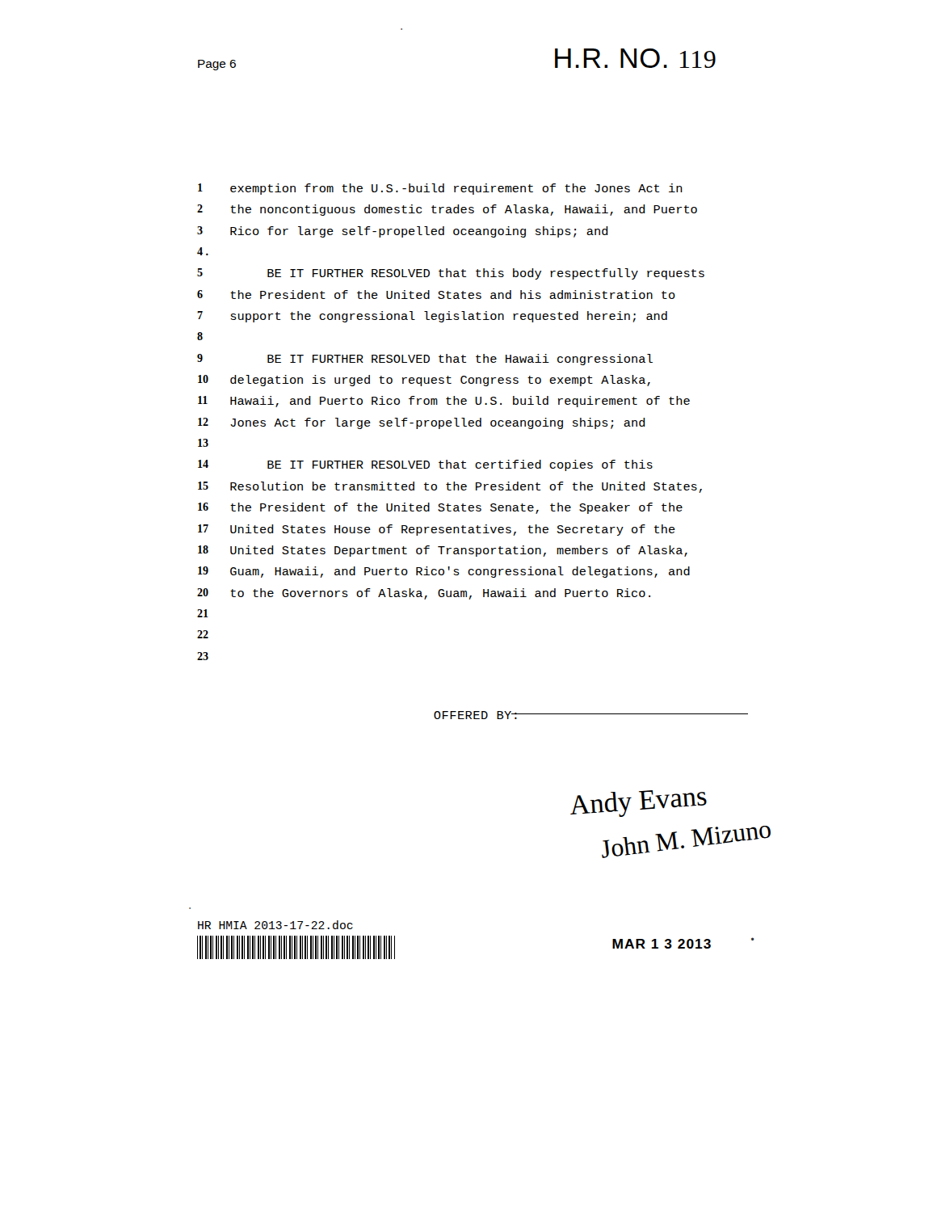.
Page 6
H.R. NO. 119
| 1 | exemption from the U.S.-build requirement of the Jones Act in |
| 2 | the noncontiguous domestic trades of Alaska, Hawaii, and Puerto |
| 3 | Rico for large self-propelled oceangoing ships; and |
| 4 . | |
| 5 | BE IT FURTHER RESOLVED that this body respectfully requests |
| 6 | the President of the United States and his administration to |
| 7 | support the congressional legislation requested herein; and |
| 8 | |
| 9 | BE IT FURTHER RESOLVED that the Hawaii congressional |
| 10 | delegation is urged to request Congress to exempt Alaska, |
| 11 | Hawaii, and Puerto Rico from the U.S. build requirement of the |
| 12 | Jones Act for large self-propelled oceangoing ships; and |
| 13 | |
| 14 | BE IT FURTHER RESOLVED that certified copies of this |
| 15 | Resolution be transmitted to the President of the United States, |
| 16 | the President of the United States Senate, the Speaker of the |
| 17 | United States House of Representatives, the Secretary of the |
| 18 | United States Department of Transportation, members of Alaska, |
| 19 | Guam, Hawaii, and Puerto Rico's congressional delegations, and |
| 20 | to the Governors of Alaska, Guam, Hawaii and Puerto Rico. |
| 21 | |
| 22 | |
| 23 | |
OFFERED BY:
   
  
Andy Evans
John M. Mizuno
  
MAR 1 3 2013
.
HR HMIA 2013-17-22.doc
•